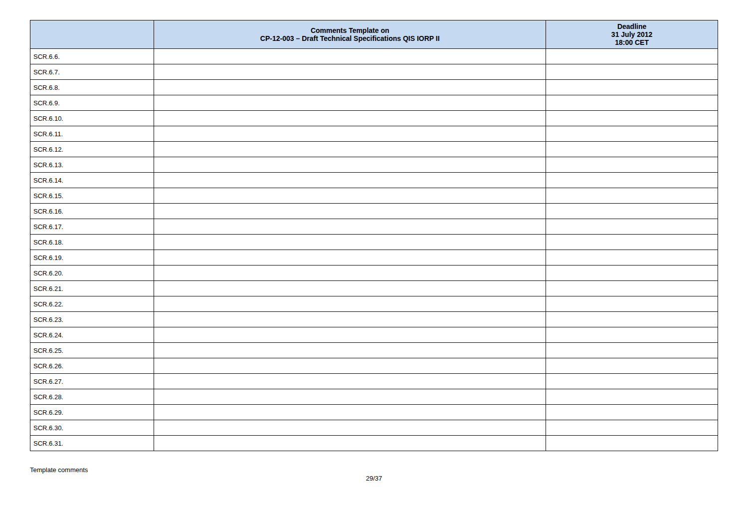| | Comments Template on CP-12-003 – Draft Technical Specifications QIS IORP II | Deadline 31 July 2012 18:00 CET |
| --- | --- | --- |
| SCR.6.6. | | |
| SCR.6.7. | | |
| SCR.6.8. | | |
| SCR.6.9. | | |
| SCR.6.10. | | |
| SCR.6.11. | | |
| SCR.6.12. | | |
| SCR.6.13. | | |
| SCR.6.14. | | |
| SCR.6.15. | | |
| SCR.6.16. | | |
| SCR.6.17. | | |
| SCR.6.18. | | |
| SCR.6.19. | | |
| SCR.6.20. | | |
| SCR.6.21. | | |
| SCR.6.22. | | |
| SCR.6.23. | | |
| SCR.6.24. | | |
| SCR.6.25. | | |
| SCR.6.26. | | |
| SCR.6.27. | | |
| SCR.6.28. | | |
| SCR.6.29. | | |
| SCR.6.30. | | |
| SCR.6.31. | | |
Template comments
29/37